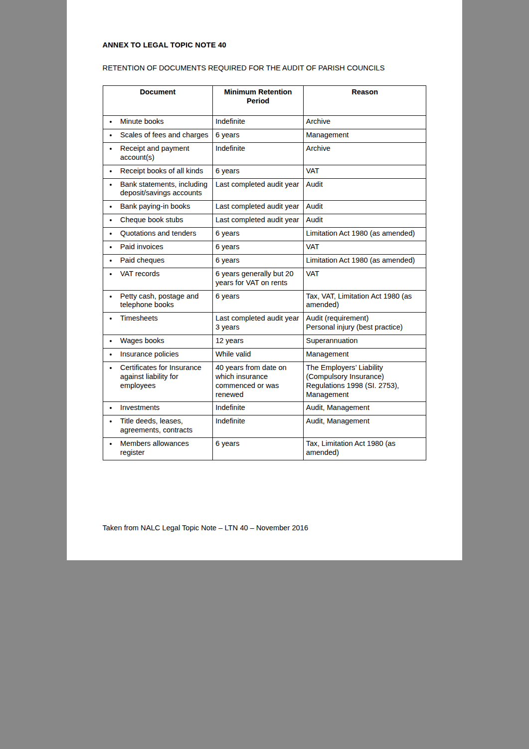ANNEX TO LEGAL TOPIC NOTE 40
RETENTION OF DOCUMENTS REQUIRED FOR THE AUDIT OF PARISH COUNCILS
| Document | Minimum Retention Period | Reason |
| --- | --- | --- |
| Minute books | Indefinite | Archive |
| Scales of fees and charges | 6 years | Management |
| Receipt and payment account(s) | Indefinite | Archive |
| Receipt books of all kinds | 6 years | VAT |
| Bank statements, including deposit/savings accounts | Last completed audit year | Audit |
| Bank paying-in books | Last completed audit year | Audit |
| Cheque book stubs | Last completed audit year | Audit |
| Quotations and tenders | 6 years | Limitation Act 1980 (as amended) |
| Paid invoices | 6 years | VAT |
| Paid cheques | 6 years | Limitation Act 1980 (as amended) |
| VAT records | 6 years generally but 20 years for VAT on rents | VAT |
| Petty cash, postage and telephone books | 6 years | Tax, VAT, Limitation Act 1980 (as amended) |
| Timesheets | Last completed audit year 3 years | Audit (requirement) Personal injury (best practice) |
| Wages books | 12 years | Superannuation |
| Insurance policies | While valid | Management |
| Certificates for Insurance against liability for employees | 40 years from date on which insurance commenced or was renewed | The Employers’ Liability (Compulsory Insurance) Regulations 1998 (SI. 2753), Management |
| Investments | Indefinite | Audit, Management |
| Title deeds, leases, agreements, contracts | Indefinite | Audit, Management |
| Members allowances register | 6 years | Tax, Limitation Act 1980 (as amended) |
Taken from NALC Legal Topic Note – LTN 40 – November 2016